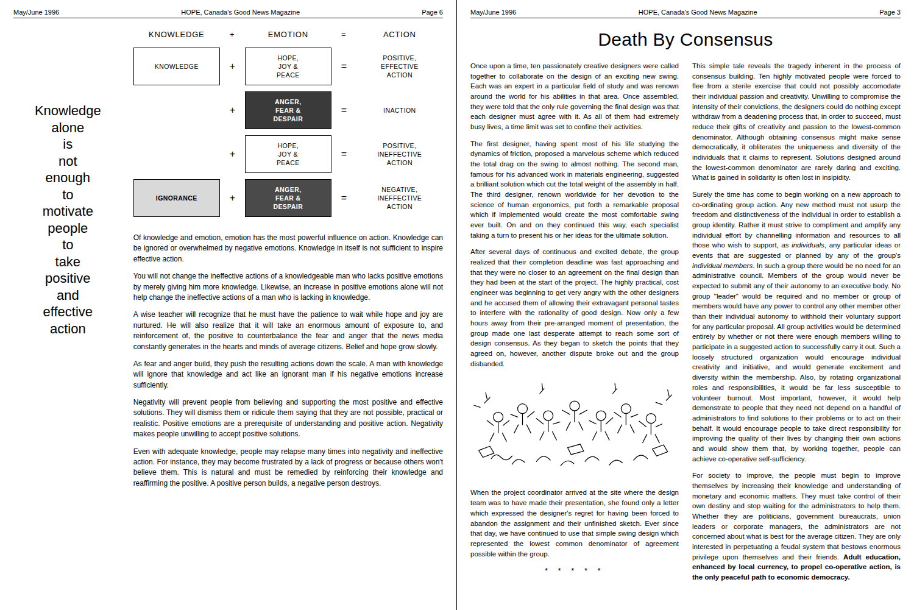May/June 1996 HOPE, Canada's Good News Magazine Page 6
Knowledge
alone
is
not
enough
to
motivate
people
to
take
positive
and
effective
action
| KNOWLEDGE | + | EMOTION | = | ACTION |
| --- | --- | --- | --- | --- |
| KNOWLEDGE | + | HOPE, JOY & PEACE | = | POSITIVE, EFFECTIVE ACTION |
| | + | ANGER, FEAR & DESPAIR | = | INACTION |
| | + | HOPE, JOY & PEACE | = | POSITIVE, INEFFECTIVE ACTION |
| IGNORANCE | + | ANGER, FEAR & DESPAIR | = | NEGATIVE, INEFFECTIVE ACTION |
Of knowledge and emotion, emotion has the most powerful influence on action. Knowledge can be ignored or overwhelmed by negative emotions. Knowledge in itself is not sufficient to inspire effective action.
You will not change the ineffective actions of a knowledgeable man who lacks positive emotions by merely giving him more knowledge. Likewise, an increase in positive emotions alone will not help change the ineffective actions of a man who is lacking in knowledge.
A wise teacher will recognize that he must have the patience to wait while hope and joy are nurtured. He will also realize that it will take an enormous amount of exposure to, and reinforcement of, the positive to counterbalance the fear and anger that the news media constantly generates in the hearts and minds of average citizens. Belief and hope grow slowly.
As fear and anger build, they push the resulting actions down the scale. A man with knowledge will ignore that knowledge and act like an ignorant man if his negative emotions increase sufficiently.
Negativity will prevent people from believing and supporting the most positive and effective solutions. They will dismiss them or ridicule them saying that they are not possible, practical or realistic. Positive emotions are a prerequisite of understanding and positive action. Negativity makes people unwilling to accept positive solutions.
Even with adequate knowledge, people may relapse many times into negativity and ineffective action. For instance, they may become frustrated by a lack of progress or because others won't believe them. This is natural and must be remedied by reinforcing their knowledge and reaffirming the positive. A positive person builds, a negative person destroys.
May/June 1996 HOPE, Canada's Good News Magazine Page 3
Death By Consensus
Once upon a time, ten passionately creative designers were called together to collaborate on the design of an exciting new swing. Each was an expert in a particular field of study and was renown around the world for his abilities in that area. Once assembled, they were told that the only rule governing the final design was that each designer must agree with it. As all of them had extremely busy lives, a time limit was set to confine their activities.
The first designer, having spent most of his life studying the dynamics of friction, proposed a marvelous scheme which reduced the total drag on the swing to almost nothing. The second man, famous for his advanced work in materials engineering, suggested a brilliant solution which cut the total weight of the assembly in half. The third designer, renown worldwide for her devotion to the science of human ergonomics, put forth a remarkable proposal which if implemented would create the most comfortable swing ever built. On and on they continued this way, each specialist taking a turn to present his or her ideas for the ultimate solution.
After several days of continuous and excited debate, the group realized that their completion deadline was fast approaching and that they were no closer to an agreement on the final design than they had been at the start of the project. The highly practical, cost engineer was beginning to get very angry with the other designers and he accused them of allowing their extravagant personal tastes to interfere with the rationality of good design. Now only a few hours away from their pre-arranged moment of presentation, the group made one last desperate attempt to reach some sort of design consensus. As they began to sketch the points that they agreed on, however, another dispute broke out and the group disbanded.
When the project coordinator arrived at the site where the design team was to have made their presentation, she found only a letter which expressed the designer's regret for having been forced to abandon the assignment and their unfinished sketch. Ever since that day, we have continued to use that simple swing design which represented the lowest common denominator of agreement possible within the group.
* * * * *
This simple tale reveals the tragedy inherent in the process of consensus building. Ten highly motivated people were forced to flee from a sterile exercise that could not possibly accomodate their individual passion and creativity. Unwilling to compromise the intensity of their convictions, the designers could do nothing except withdraw from a deadening process that, in order to succeed, must reduce their gifts of creativity and passion to the lowest-common denominator. Although obtaining consensus might make sense democratically, it obliterates the uniqueness and diversity of the individuals that it claims to represent. Solutions designed around the lowest-common denominator are rarely daring and exciting. What is gained in solidarity is often lost in insipidity.
Surely the time has come to begin working on a new approach to co-ordinating group action. Any new method must not usurp the freedom and distinctiveness of the individual in order to establish a group identity. Rather it must strive to compliment and amplify any individual effort by channelling information and resources to all those who wish to support, as individuals, any particular ideas or events that are suggested or planned by any of the group's individual members. In such a group there would be no need for an administrative council. Members of the group would never be expected to submit any of their autonomy to an executive body. No group "leader" would be required and no member or group of members would have any power to control any other member other than their individual autonomy to withhold their voluntary support for any particular proposal. All group activities would be determined entirely by whether or not there were enough members willing to participate in a suggested action to successfully carry it out. Such a loosely structured organization would encourage individual creativity and initiative, and would generate excitement and diversity within the membership. Also, by rotating organizational roles and responsibilities, it would be far less susceptible to volunteer burnout. Most important, however, it would help demonstrate to people that they need not depend on a handful of administrators to find solutions to their problems or to act on their behalf. It would encourage people to take direct responsibility for improving the quality of their lives by changing their own actions and would show them that, by working together, people can achieve co-operative self-sufficiency.
For society to improve, the people must begin to improve themselves by increasing their knowledge and understanding of monetary and economic matters. They must take control of their own destiny and stop waiting for the administrators to help them. Whether they are politicians, government bureaucrats, union leaders or corporate managers, the administrators are not concerned about what is best for the average citizen. They are only interested in perpetuating a feudal system that bestows enormous privilege upon themselves and their friends. Adult education, enhanced by local currency, to propel co-operative action, is the only peaceful path to economic democracy.